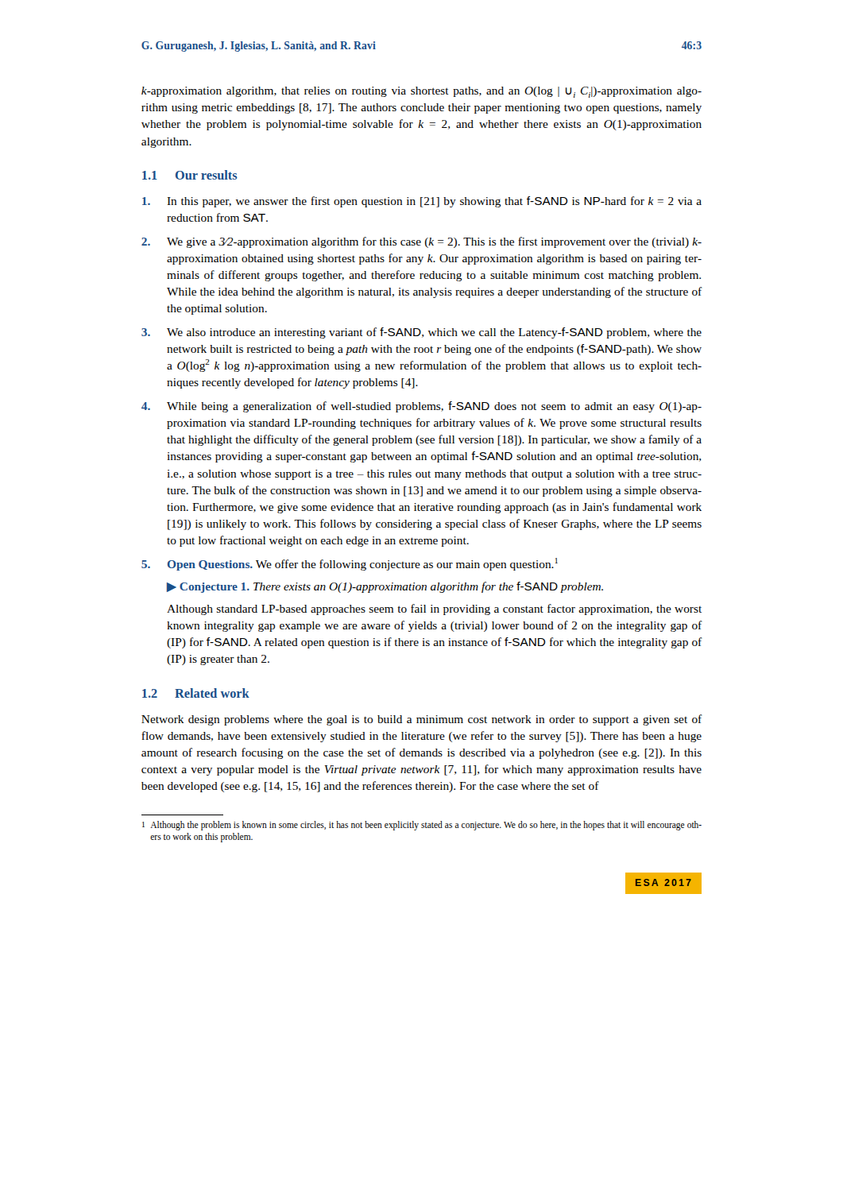G. Guruganesh, J. Iglesias, L. Sanità, and R. Ravi
46:3
k-approximation algorithm, that relies on routing via shortest paths, and an O(log | ∪i Ci|)-approximation algorithm using metric embeddings [8, 17]. The authors conclude their paper mentioning two open questions, namely whether the problem is polynomial-time solvable for k = 2, and whether there exists an O(1)-approximation algorithm.
1.1 Our results
In this paper, we answer the first open question in [21] by showing that f-SAND is NP-hard for k = 2 via a reduction from SAT.
We give a 3⁄2-approximation algorithm for this case (k = 2). This is the first improvement over the (trivial) k-approximation obtained using shortest paths for any k. Our approximation algorithm is based on pairing terminals of different groups together, and therefore reducing to a suitable minimum cost matching problem. While the idea behind the algorithm is natural, its analysis requires a deeper understanding of the structure of the optimal solution.
We also introduce an interesting variant of f-SAND, which we call the Latency-f-SAND problem, where the network built is restricted to being a path with the root r being one of the endpoints (f-SAND-path). We show a O(log2 k log n)-approximation using a new reformulation of the problem that allows us to exploit techniques recently developed for latency problems [4].
While being a generalization of well-studied problems, f-SAND does not seem to admit an easy O(1)-approximation via standard LP-rounding techniques for arbitrary values of k. We prove some structural results that highlight the difficulty of the general problem (see full version [18]). In particular, we show a family of a instances providing a super-constant gap between an optimal f-SAND solution and an optimal tree-solution, i.e., a solution whose support is a tree – this rules out many methods that output a solution with a tree structure. The bulk of the construction was shown in [13] and we amend it to our problem using a simple observation. Furthermore, we give some evidence that an iterative rounding approach (as in Jain's fundamental work [19]) is unlikely to work. This follows by considering a special class of Kneser Graphs, where the LP seems to put low fractional weight on each edge in an extreme point.
Open Questions. We offer the following conjecture as our main open question.1
▶Conjecture 1. There exists an O(1)-approximation algorithm for the f-SAND problem.
Although standard LP-based approaches seem to fail in providing a constant factor approximation, the worst known integrality gap example we are aware of yields a (trivial) lower bound of 2 on the integrality gap of (IP) for f-SAND. A related open question is if there is an instance of f-SAND for which the integrality gap of (IP) is greater than 2.
1.2 Related work
Network design problems where the goal is to build a minimum cost network in order to support a given set of flow demands, have been extensively studied in the literature (we refer to the survey [5]). There has been a huge amount of research focusing on the case the set of demands is described via a polyhedron (see e.g. [2]). In this context a very popular model is the Virtual private network [7, 11], for which many approximation results have been developed (see e.g. [14, 15, 16] and the references therein). For the case where the set of
1
Although the problem is known in some circles, it has not been explicitly stated as a conjecture. We do so here, in the hopes that it will encourage others to work on this problem.
ESA 2017